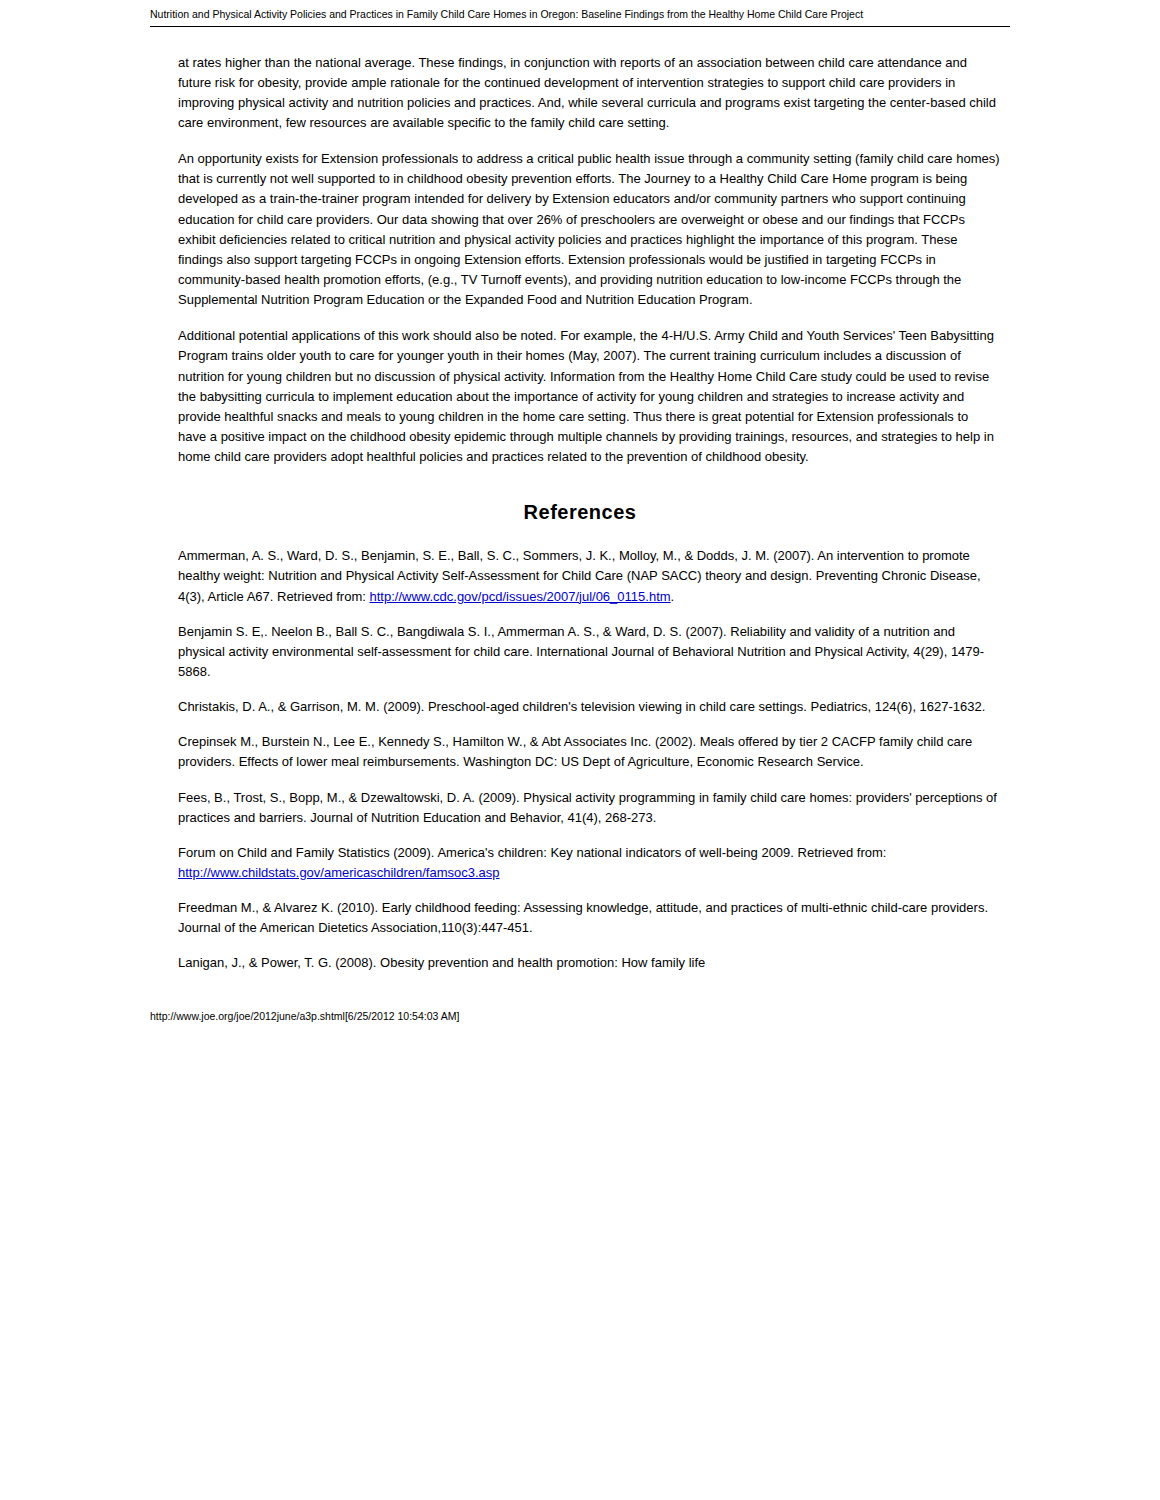Nutrition and Physical Activity Policies and Practices in Family Child Care Homes in Oregon: Baseline Findings from the Healthy Home Child Care Project
at rates higher than the national average. These findings, in conjunction with reports of an association between child care attendance and future risk for obesity, provide ample rationale for the continued development of intervention strategies to support child care providers in improving physical activity and nutrition policies and practices. And, while several curricula and programs exist targeting the center-based child care environment, few resources are available specific to the family child care setting.
An opportunity exists for Extension professionals to address a critical public health issue through a community setting (family child care homes) that is currently not well supported to in childhood obesity prevention efforts. The Journey to a Healthy Child Care Home program is being developed as a train-the-trainer program intended for delivery by Extension educators and/or community partners who support continuing education for child care providers. Our data showing that over 26% of preschoolers are overweight or obese and our findings that FCCPs exhibit deficiencies related to critical nutrition and physical activity policies and practices highlight the importance of this program. These findings also support targeting FCCPs in ongoing Extension efforts. Extension professionals would be justified in targeting FCCPs in community-based health promotion efforts, (e.g., TV Turnoff events), and providing nutrition education to low-income FCCPs through the Supplemental Nutrition Program Education or the Expanded Food and Nutrition Education Program.
Additional potential applications of this work should also be noted. For example, the 4-H/U.S. Army Child and Youth Services' Teen Babysitting Program trains older youth to care for younger youth in their homes (May, 2007). The current training curriculum includes a discussion of nutrition for young children but no discussion of physical activity. Information from the Healthy Home Child Care study could be used to revise the babysitting curricula to implement education about the importance of activity for young children and strategies to increase activity and provide healthful snacks and meals to young children in the home care setting. Thus there is great potential for Extension professionals to have a positive impact on the childhood obesity epidemic through multiple channels by providing trainings, resources, and strategies to help in home child care providers adopt healthful policies and practices related to the prevention of childhood obesity.
References
Ammerman, A. S., Ward, D. S., Benjamin, S. E., Ball, S. C., Sommers, J. K., Molloy, M., & Dodds, J. M. (2007). An intervention to promote healthy weight: Nutrition and Physical Activity Self-Assessment for Child Care (NAP SACC) theory and design. Preventing Chronic Disease, 4(3), Article A67. Retrieved from: http://www.cdc.gov/pcd/issues/2007/jul/06_0115.htm.
Benjamin S. E,. Neelon B., Ball S. C., Bangdiwala S. I., Ammerman A. S., & Ward, D. S. (2007). Reliability and validity of a nutrition and physical activity environmental self-assessment for child care. International Journal of Behavioral Nutrition and Physical Activity, 4(29), 1479-5868.
Christakis, D. A., & Garrison, M. M. (2009). Preschool-aged children's television viewing in child care settings. Pediatrics, 124(6), 1627-1632.
Crepinsek M., Burstein N., Lee E., Kennedy S., Hamilton W., & Abt Associates Inc. (2002). Meals offered by tier 2 CACFP family child care providers. Effects of lower meal reimbursements. Washington DC: US Dept of Agriculture, Economic Research Service.
Fees, B., Trost, S., Bopp, M., & Dzewaltowski, D. A. (2009). Physical activity programming in family child care homes: providers' perceptions of practices and barriers. Journal of Nutrition Education and Behavior, 41(4), 268-273.
Forum on Child and Family Statistics (2009). America's children: Key national indicators of well-being 2009. Retrieved from: http://www.childstats.gov/americaschildren/famsoc3.asp
Freedman M., & Alvarez K. (2010). Early childhood feeding: Assessing knowledge, attitude, and practices of multi-ethnic child-care providers. Journal of the American Dietetics Association,110(3):447-451.
Lanigan, J., & Power, T. G. (2008). Obesity prevention and health promotion: How family life
http://www.joe.org/joe/2012june/a3p.shtml[6/25/2012 10:54:03 AM]